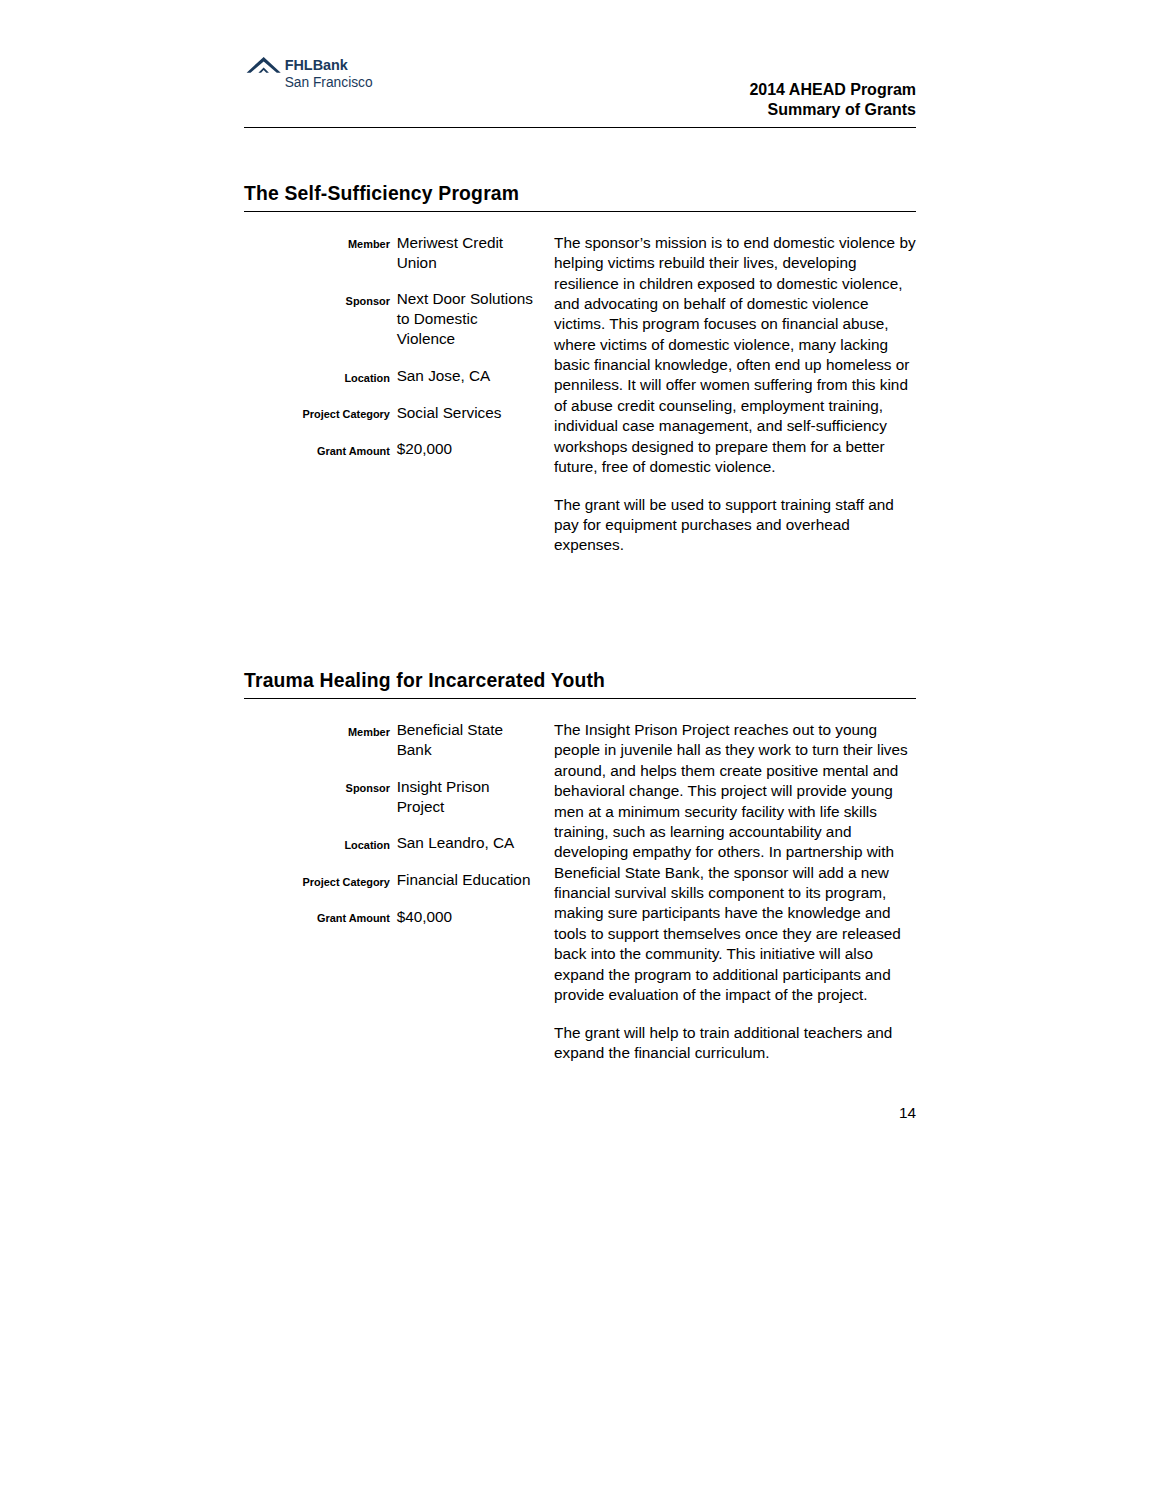FHLBank San Francisco
2014 AHEAD Program
Summary of Grants
The Self-Sufficiency Program
Member
Meriwest Credit Union
Sponsor
Next Door Solutions to Domestic Violence
Location
San Jose, CA
Project Category
Social Services
Grant Amount
$20,000
The sponsor’s mission is to end domestic violence by helping victims rebuild their lives, developing resilience in children exposed to domestic violence, and advocating on behalf of domestic violence victims. This program focuses on financial abuse, where victims of domestic violence, many lacking basic financial knowledge, often end up homeless or penniless. It will offer women suffering from this kind of abuse credit counseling, employment training, individual case management, and self-sufficiency workshops designed to prepare them for a better future, free of domestic violence.
The grant will be used to support training staff and pay for equipment purchases and overhead expenses.
Trauma Healing for Incarcerated Youth
Member
Beneficial State Bank
Sponsor
Insight Prison Project
Location
San Leandro, CA
Project Category
Financial Education
Grant Amount
$40,000
The Insight Prison Project reaches out to young people in juvenile hall as they work to turn their lives around, and helps them create positive mental and behavioral change. This project will provide young men at a minimum security facility with life skills training, such as learning accountability and developing empathy for others. In partnership with Beneficial State Bank, the sponsor will add a new financial survival skills component to its program, making sure participants have the knowledge and tools to support themselves once they are released back into the community. This initiative will also expand the program to additional participants and provide evaluation of the impact of the project.
The grant will help to train additional teachers and expand the financial curriculum.
14